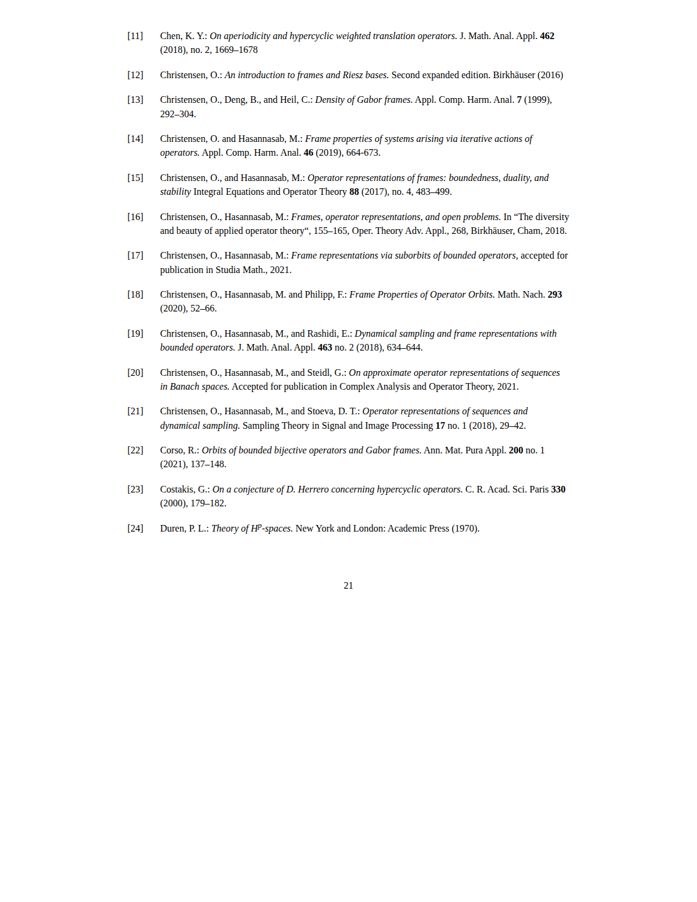Chen, K. Y.: On aperiodicity and hypercyclic weighted translation operators. J. Math. Anal. Appl. 462 (2018), no. 2, 1669–1678
Christensen, O.: An introduction to frames and Riesz bases. Second expanded edition. Birkhäuser (2016)
Christensen, O., Deng, B., and Heil, C.: Density of Gabor frames. Appl. Comp. Harm. Anal. 7 (1999), 292–304.
Christensen, O. and Hasannasab, M.: Frame properties of systems arising via iterative actions of operators. Appl. Comp. Harm. Anal. 46 (2019), 664-673.
Christensen, O., and Hasannasab, M.: Operator representations of frames: boundedness, duality, and stability Integral Equations and Operator Theory 88 (2017), no. 4, 483–499.
Christensen, O., Hasannasab, M.: Frames, operator representations, and open problems. In “The diversity and beauty of applied operator theory“, 155–165, Oper. Theory Adv. Appl., 268, Birkhäuser, Cham, 2018.
Christensen, O., Hasannasab, M.: Frame representations via suborbits of bounded operators, accepted for publication in Studia Math., 2021.
Christensen, O., Hasannasab, M. and Philipp, F.: Frame Properties of Operator Orbits. Math. Nach. 293 (2020), 52–66.
Christensen, O., Hasannasab, M., and Rashidi, E.: Dynamical sampling and frame representations with bounded operators. J. Math. Anal. Appl. 463 no. 2 (2018), 634–644.
Christensen, O., Hasannasab, M., and Steidl, G.: On approximate operator representations of sequences in Banach spaces. Accepted for publication in Complex Analysis and Operator Theory, 2021.
Christensen, O., Hasannasab, M., and Stoeva, D. T.: Operator representations of sequences and dynamical sampling. Sampling Theory in Signal and Image Processing 17 no. 1 (2018), 29–42.
Corso, R.: Orbits of bounded bijective operators and Gabor frames. Ann. Mat. Pura Appl. 200 no. 1 (2021), 137–148.
Costakis, G.: On a conjecture of D. Herrero concerning hypercyclic operators. C. R. Acad. Sci. Paris 330 (2000), 179–182.
Duren, P. L.: Theory of Hp-spaces. New York and London: Academic Press (1970).
21